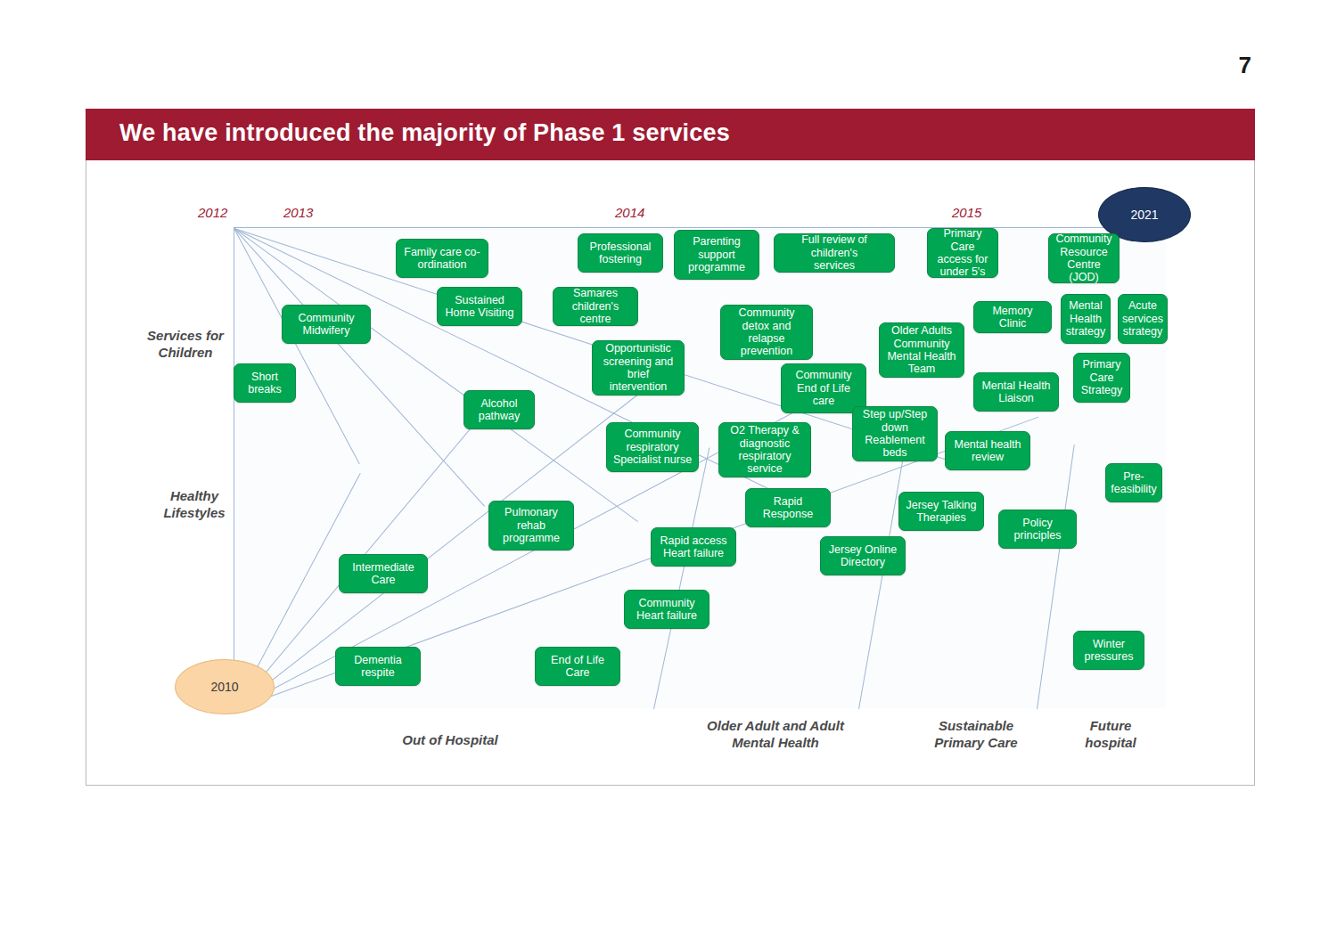7
We have introduced the majority of Phase 1 services
2012
2013
2014
2015
2010
2021
Services for
Children
Healthy
Lifestyles
Out of Hospital
Older Adult and Adult
Mental Health
Sustainable
Primary Care
Future
hospital
Short
breaks
Community
Midwifery
Intermediate
Care
Dementia
respite
Family care co-
ordination
Sustained
Home Visiting
Alcohol
pathway
Pulmonary
rehab
programme
End of Life
Care
Samares
children's
centre
Opportunistic
screening and
brief
intervention
Community
respiratory
Specialist nurse
Community
Heart failure
Rapid access
Heart failure
Professional
fostering
Parenting
support
programme
Community
detox and
relapse
prevention
O2 Therapy &
diagnostic
respiratory
service
Rapid
Response
Community
End of Life
care
Full review of children's
services
Jersey Online
Directory
Step up/Step
down
Reablement
beds
Older Adults
Community
Mental Health
Team
Jersey Talking
Therapies
Mental health
review
Mental Health
Liaison
Memory Clinic
Primary Care
access for
under 5's
Policy
principles
Community
Resource
Centre (JOD)
Mental
Health
strategy
Acute
services
strategy
Primary
Care
Strategy
Pre-
feasibility
Winter
pressures